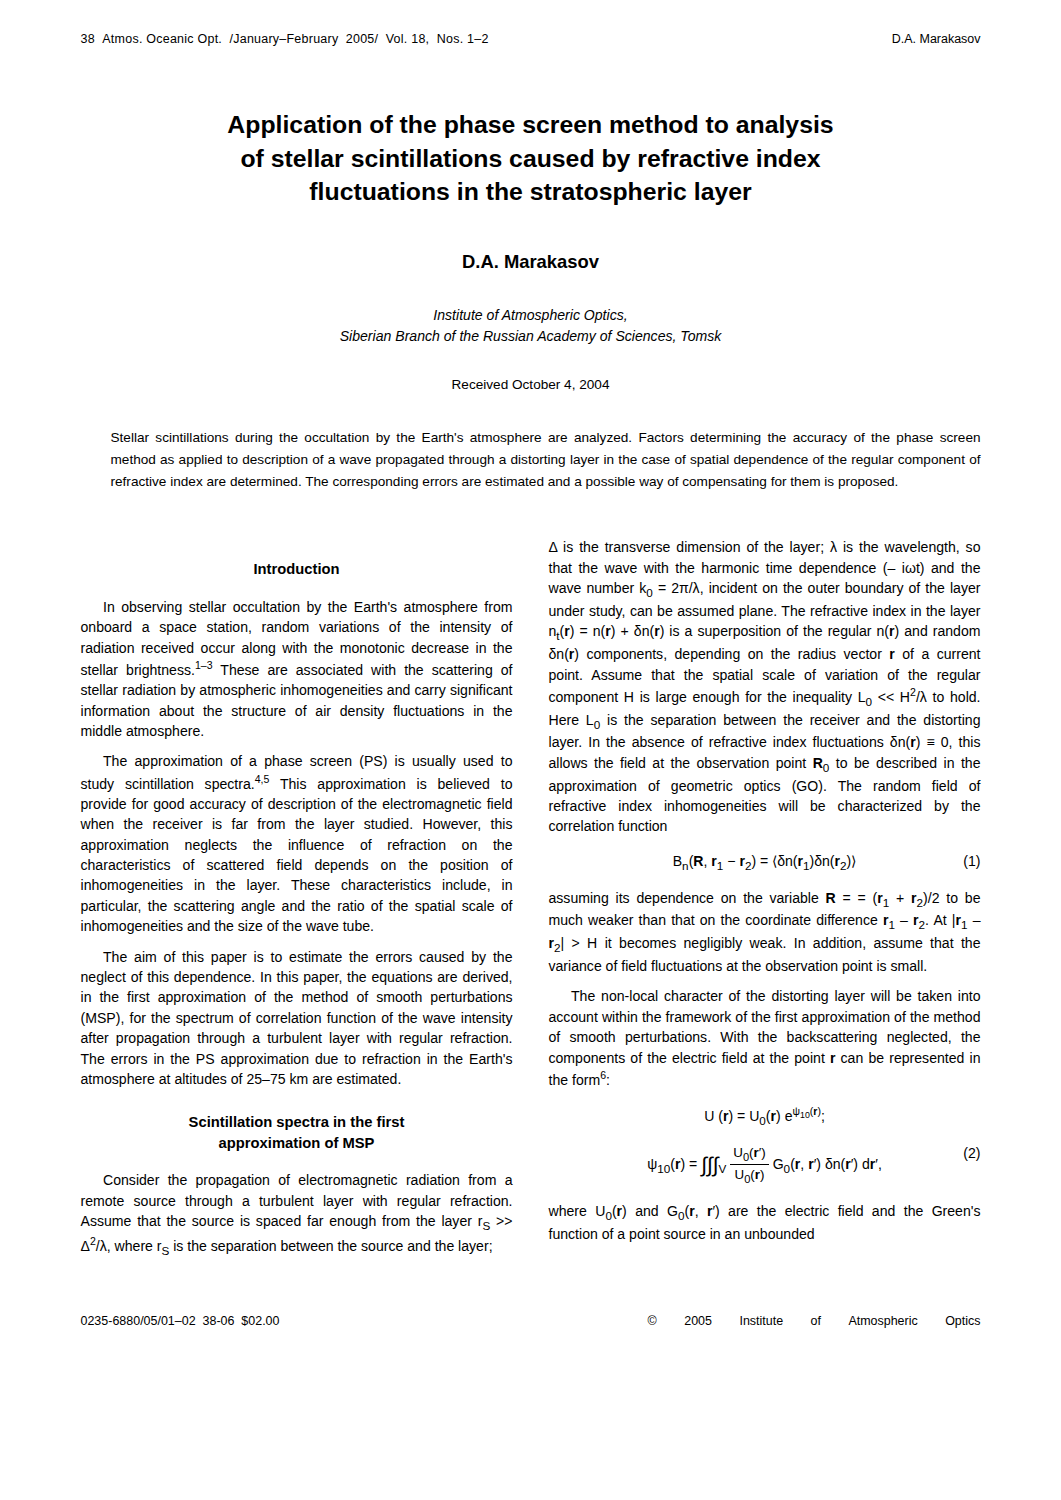38 Atmos. Oceanic Opt. /January–February 2005/ Vol. 18, Nos. 1–2 D.A. Marakasov
Application of the phase screen method to analysis
of stellar scintillations caused by refractive index
fluctuations in the stratospheric layer
D.A. Marakasov
Institute of Atmospheric Optics,
Siberian Branch of the Russian Academy of Sciences, Tomsk
Received October 4, 2004
Stellar scintillations during the occultation by the Earth's atmosphere are analyzed. Factors determining the accuracy of the phase screen method as applied to description of a wave propagated through a distorting layer in the case of spatial dependence of the regular component of refractive index are determined. The corresponding errors are estimated and a possible way of compensating for them is proposed.
Introduction
In observing stellar occultation by the Earth's atmosphere from onboard a space station, random variations of the intensity of radiation received occur along with the monotonic decrease in the stellar brightness.1–3 These are associated with the scattering of stellar radiation by atmospheric inhomogeneities and carry significant information about the structure of air density fluctuations in the middle atmosphere.
The approximation of a phase screen (PS) is usually used to study scintillation spectra.4,5 This approximation is believed to provide for good accuracy of description of the electromagnetic field when the receiver is far from the layer studied. However, this approximation neglects the influence of refraction on the characteristics of scattered field depends on the position of inhomogeneities in the layer. These characteristics include, in particular, the scattering angle and the ratio of the spatial scale of inhomogeneities and the size of the wave tube.
The aim of this paper is to estimate the errors caused by the neglect of this dependence. In this paper, the equations are derived, in the first approximation of the method of smooth perturbations (MSP), for the spectrum of correlation function of the wave intensity after propagation through a turbulent layer with regular refraction. The errors in the PS approximation due to refraction in the Earth's atmosphere at altitudes of 25–75 km are estimated.
Scintillation spectra in the first
approximation of MSP
Consider the propagation of electromagnetic radiation from a remote source through a turbulent layer with regular refraction. Assume that the source is spaced far enough from the layer rS >> Δ2/λ, where rS is the separation between the source and the layer;
Δ is the transverse dimension of the layer; λ is the wavelength, so that the wave with the harmonic time dependence (– iωt) and the wave number k0 = 2π/λ, incident on the outer boundary of the layer under study, can be assumed plane. The refractive index in the layer nt(r) = n(r) + δn(r) is a superposition of the regular n(r) and random δn(r) components, depending on the radius vector r of a current point. Assume that the spatial scale of variation of the regular component H is large enough for the inequality L0 << H2/λ to hold. Here L0 is the separation between the receiver and the distorting layer. In the absence of refractive index fluctuations δn(r) ≡ 0, this allows the field at the observation point R0 to be described in the approximation of geometric optics (GO). The random field of refractive index inhomogeneities will be characterized by the correlation function
Bn(R, r1 − r2) = ⟨δn(r1)δn(r2)⟩ (1)
assuming its dependence on the variable R = = (r1 + r2)/2 to be much weaker than that on the coordinate difference r1 – r2. At |r1 – r2| > H it becomes negligibly weak. In addition, assume that the variance of field fluctuations at the observation point is small.
The non-local character of the distorting layer will be taken into account within the framework of the first approximation of the method of smooth perturbations. With the backscattering neglected, the components of the electric field at the point r can be represented in the form6:
U (r) = U0(r) eψ10(r);
ψ10(r) = ∫∫∫V U0(r′) U0(r) G0(r, r′) δn(r′) dr′, (2)
where U0(r) and G0(r, r′) are the electric field and the Green's function of a point source in an unbounded
0235-6880/05/01–02 38-06 $02.00 © 2005 Institute of Atmospheric Optics